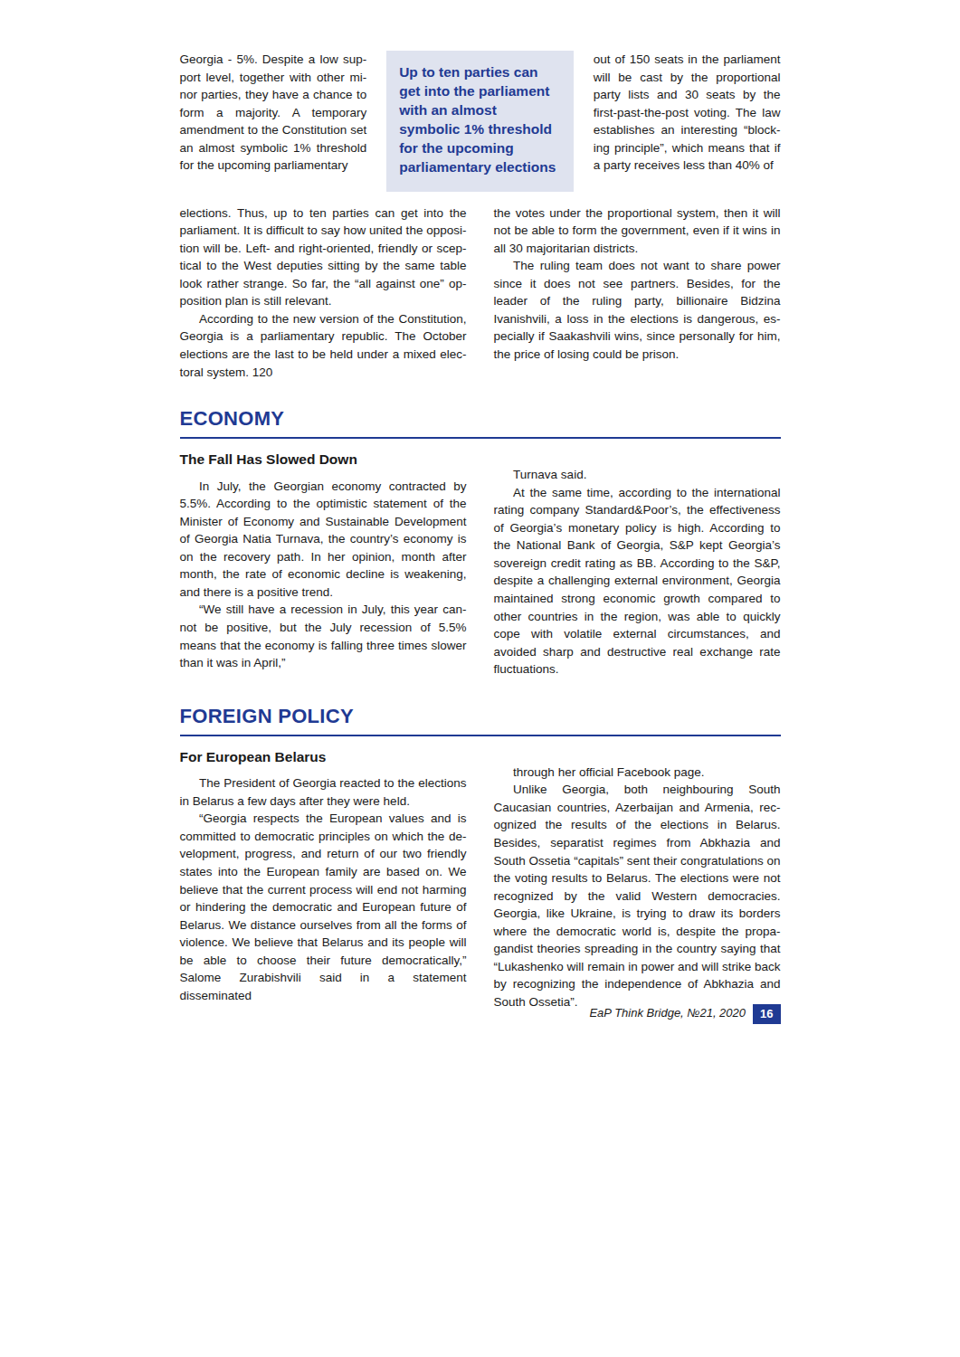Georgia - 5%. Despite a low support level, together with other minor parties, they have a chance to form a majority. A temporary amendment to the Constitution set an almost symbolic 1% threshold for the upcoming parliamentary
Up to ten parties can get into the parliament with an almost symbolic 1% threshold for the upcoming parliamentary elections
out of 150 seats in the parliament will be cast by the proportional party lists and 30 seats by the first-past-the-post voting. The law establishes an interesting “blocking principle”, which means that if a party receives less than 40% of
elections. Thus, up to ten parties can get into the parliament. It is difficult to say how united the opposition will be. Left- and right-oriented, friendly or sceptical to the West deputies sitting by the same table look rather strange. So far, the “all against one” opposition plan is still relevant.
According to the new version of the Constitution, Georgia is a parliamentary republic. The October elections are the last to be held under a mixed electoral system. 120
the votes under the proportional system, then it will not be able to form the government, even if it wins in all 30 majoritarian districts.
The ruling team does not want to share power since it does not see partners. Besides, for the leader of the ruling party, billionaire Bidzina Ivanishvili, a loss in the elections is dangerous, especially if Saakashvili wins, since personally for him, the price of losing could be prison.
Economy
The Fall Has Slowed Down
In July, the Georgian economy contracted by 5.5%. According to the optimistic statement of the Minister of Economy and Sustainable Development of Georgia Natia Turnava, the country’s economy is on the recovery path. In her opinion, month after month, the rate of economic decline is weakening, and there is a positive trend.
“We still have a recession in July, this year cannot be positive, but the July recession of 5.5% means that the economy is falling three times slower than it was in April,”
Turnava said.
At the same time, according to the international rating company Standard&Poor’s, the effectiveness of Georgia’s monetary policy is high. According to the National Bank of Georgia, S&P kept Georgia’s sovereign credit rating as BB. According to the S&P, despite a challenging external environment, Georgia maintained strong economic growth compared to other countries in the region, was able to quickly cope with volatile external circumstances, and avoided sharp and destructive real exchange rate fluctuations.
Foreign Policy
For European Belarus
The President of Georgia reacted to the elections in Belarus a few days after they were held.
“Georgia respects the European values and is committed to democratic principles on which the development, progress, and return of our two friendly states into the European family are based on. We believe that the current process will end not harming or hindering the democratic and European future of Belarus. We distance ourselves from all the forms of violence. We believe that Belarus and its people will be able to choose their future democratically,” Salome Zurabishvili said in a statement disseminated
through her official Facebook page.
Unlike Georgia, both neighbouring South Caucasian countries, Azerbaijan and Armenia, recognized the results of the elections in Belarus. Besides, separatist regimes from Abkhazia and South Ossetia “capitals” sent their congratulations on the voting results to Belarus. The elections were not recognized by the valid Western democracies. Georgia, like Ukraine, is trying to draw its borders where the democratic world is, despite the propagandist theories spreading in the country saying that “Lukashenko will remain in power and will strike back by recognizing the independence of Abkhazia and South Ossetia”.
EaP Think Bridge, №21, 2020 16